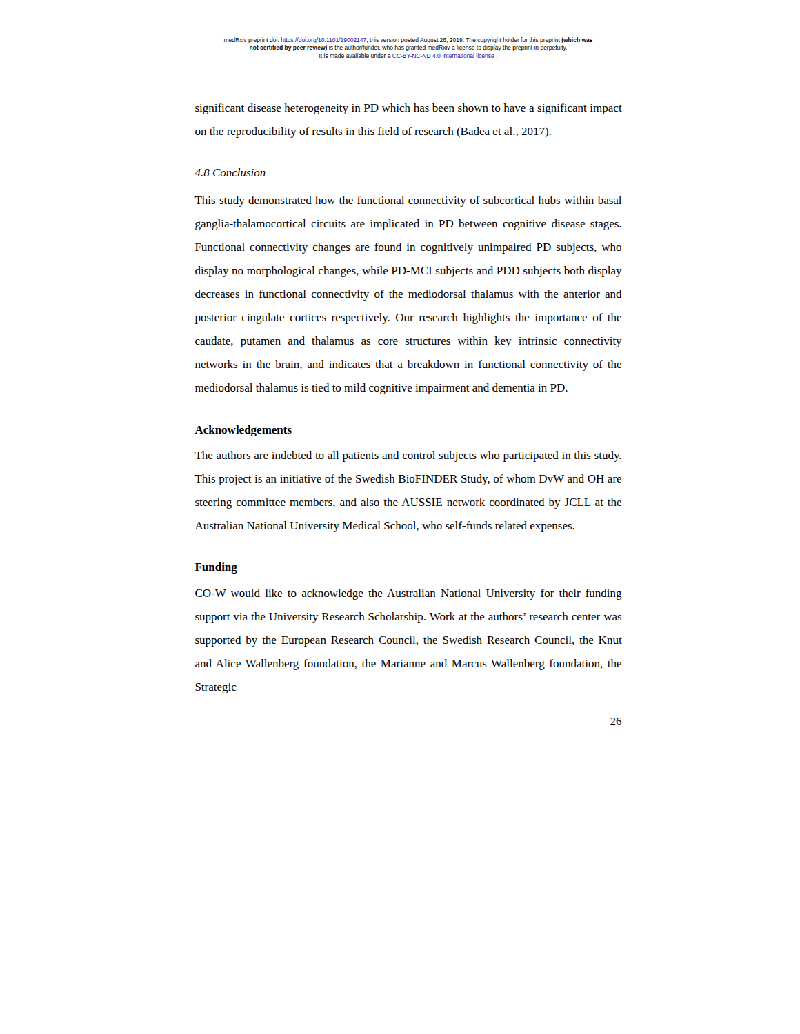medRxiv preprint doi: https://doi.org/10.1101/19002147; this version posted August 26, 2019. The copyright holder for this preprint (which was
not certified by peer review) is the author/funder, who has granted medRxiv a license to display the preprint in perpetuity.
It is made available under a CC-BY-NC-ND 4.0 International license .
significant disease heterogeneity in PD which has been shown to have a significant impact on the reproducibility of results in this field of research (Badea et al., 2017).
4.8 Conclusion
This study demonstrated how the functional connectivity of subcortical hubs within basal ganglia-thalamocortical circuits are implicated in PD between cognitive disease stages. Functional connectivity changes are found in cognitively unimpaired PD subjects, who display no morphological changes, while PD-MCI subjects and PDD subjects both display decreases in functional connectivity of the mediodorsal thalamus with the anterior and posterior cingulate cortices respectively. Our research highlights the importance of the caudate, putamen and thalamus as core structures within key intrinsic connectivity networks in the brain, and indicates that a breakdown in functional connectivity of the mediodorsal thalamus is tied to mild cognitive impairment and dementia in PD.
Acknowledgements
The authors are indebted to all patients and control subjects who participated in this study. This project is an initiative of the Swedish BioFINDER Study, of whom DvW and OH are steering committee members, and also the AUSSIE network coordinated by JCLL at the Australian National University Medical School, who self-funds related expenses.
Funding
CO-W would like to acknowledge the Australian National University for their funding support via the University Research Scholarship. Work at the authors’ research center was supported by the European Research Council, the Swedish Research Council, the Knut and Alice Wallenberg foundation, the Marianne and Marcus Wallenberg foundation, the Strategic
26